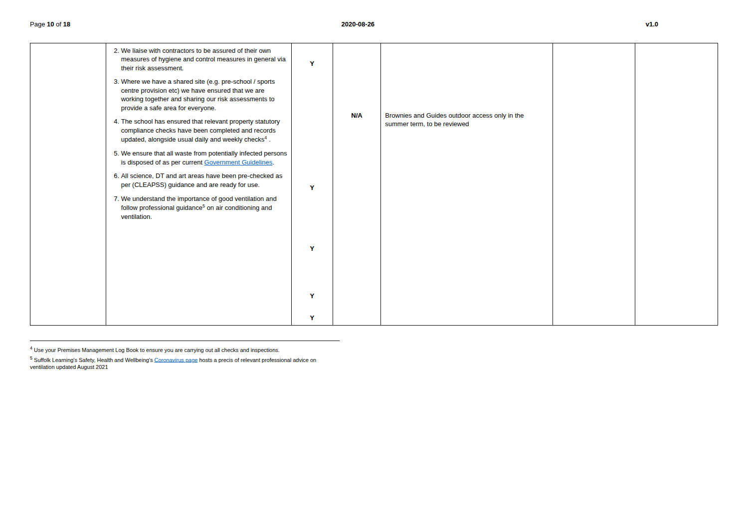Page 10 of 18
2020-08-26
v1.0
| | We liaise with contractors to be assured of their own measures of hygiene and control measures in general via their risk assessment. Where we have a shared site (e.g. pre-school / sports centre provision etc) we have ensured that we are working together and sharing our risk assessments to provide a safe area for everyone. The school has ensured that relevant property statutory compliance checks have been completed and records updated, alongside usual daily and weekly checks 4 . We ensure that all waste from potentially infected persons is disposed of as per current Government Guidelines . All science, DT and art areas have been pre-checked as per (CLEAPSS) guidance and are ready for use. We understand the importance of good ventilation and follow professional guidance 5 on air conditioning and ventilation. | Y Y Y Y Y | N/A | Brownies and Guides outdoor access only in the summer term, to be reviewed | | |
4 Use your Premises Management Log Book to ensure you are carrying out all checks and inspections.
5 Suffolk Learning's Safety, Health and Wellbeing's Coronavirus page hosts a precis of relevant professional advice on ventilation updated August 2021